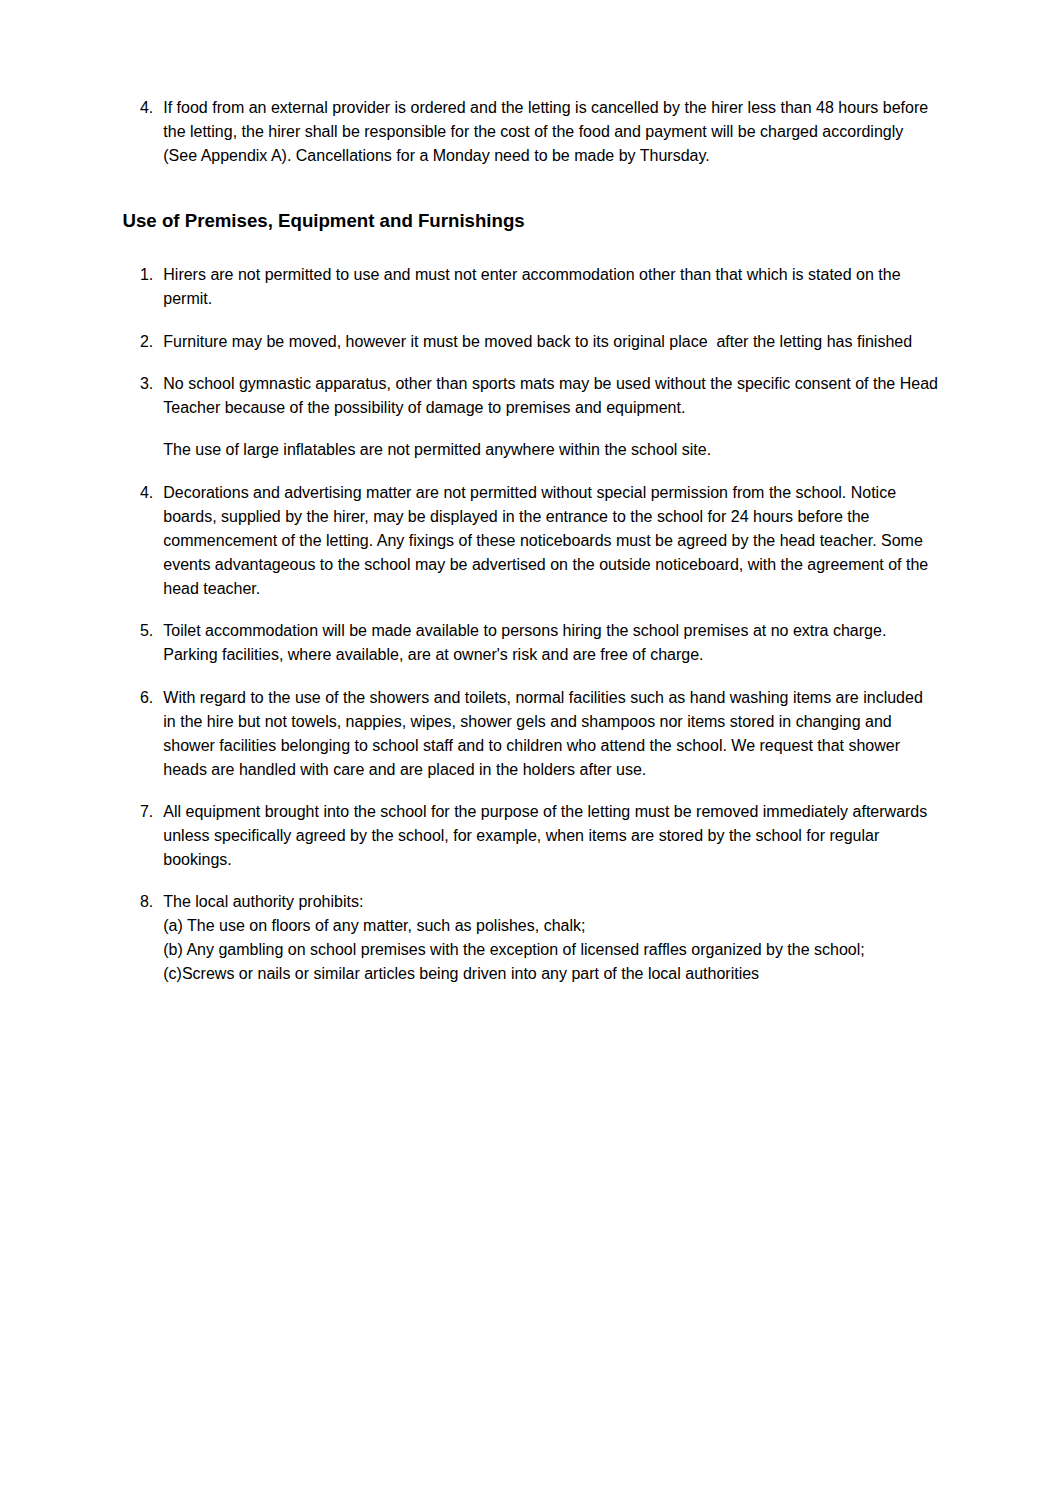If food from an external provider is ordered and the letting is cancelled by the hirer less than 48 hours before the letting, the hirer shall be responsible for the cost of the food and payment will be charged accordingly (See Appendix A). Cancellations for a Monday need to be made by Thursday.
Use of Premises, Equipment and Furnishings
Hirers are not permitted to use and must not enter accommodation other than that which is stated on the permit.
Furniture may be moved, however it must be moved back to its original place after the letting has finished
No school gymnastic apparatus, other than sports mats may be used without the specific consent of the Head Teacher because of the possibility of damage to premises and equipment.
The use of large inflatables are not permitted anywhere within the school site.
Decorations and advertising matter are not permitted without special permission from the school. Notice boards, supplied by the hirer, may be displayed in the entrance to the school for 24 hours before the commencement of the letting. Any fixings of these noticeboards must be agreed by the head teacher. Some events advantageous to the school may be advertised on the outside noticeboard, with the agreement of the head teacher.
Toilet accommodation will be made available to persons hiring the school premises at no extra charge. Parking facilities, where available, are at owner's risk and are free of charge.
With regard to the use of the showers and toilets, normal facilities such as hand washing items are included in the hire but not towels, nappies, wipes, shower gels and shampoos nor items stored in changing and shower facilities belonging to school staff and to children who attend the school. We request that shower heads are handled with care and are placed in the holders after use.
All equipment brought into the school for the purpose of the letting must be removed immediately afterwards unless specifically agreed by the school, for example, when items are stored by the school for regular bookings.
The local authority prohibits:
(a) The use on floors of any matter, such as polishes, chalk;
(b) Any gambling on school premises with the exception of licensed raffles organized by the school;
(c)Screws or nails or similar articles being driven into any part of the local authorities